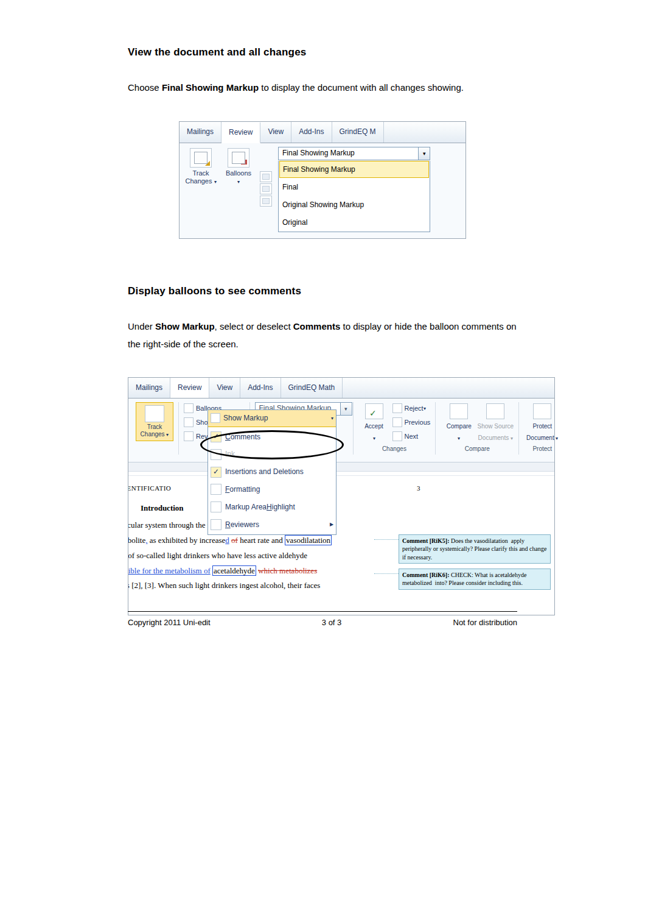View the document and all changes
Choose Final Showing Markup to display the document with all changes showing.
Mailings Review View Add-Ins GrindEQ M
Track
Changes ▾
Balloons
▾
Final Showing Markup ▾
Final Showing Markup
Final
Original Showing Markup
Original
Display balloons to see comments
Under Show Markup, select or deselect Comments to display or hide the balloon comments on the right-side of the screen.
Mailings Review View Add-Ins GrindEQ Math
Track
Changes ▾
Balloons
Show Markup
Reviewing Pane
Final Showing Markup ▾
Accept
▾
Reject ▾
Previous
Next
Changes
Compare
▾
Show Source
Documents ▾
Compare
Protect
Document ▾
Protect
Show Markup ▾
✓Comments
✓Ink
✓Insertions and Deletions
✓Formatting
✓Markup Area Highlight
✓Reviewers
PER IDENTIFICATIO E TO EDIT) < 3
Introduction rdiovascular system through the physiological effects of ethanol and
ol metabolite, as exhibited by increased of heart rate and vasodilatation
ulation of so-called light drinkers who have less active aldehyde
responsible for the metabolism of acetaldehyde which metabolizes
ountries [2], [3]. When such light drinkers ingest alcohol, their faces
Comment [RiK5]: Does the vasodilatation apply peripherally or systemically? Please clarify this and change if necessary.
Comment [RiK6]: CHECK: What is acetaldehyde metabolized into? Please consider including this.
Copyright 2011 Uni-edit 3 of 3 Not for distribution